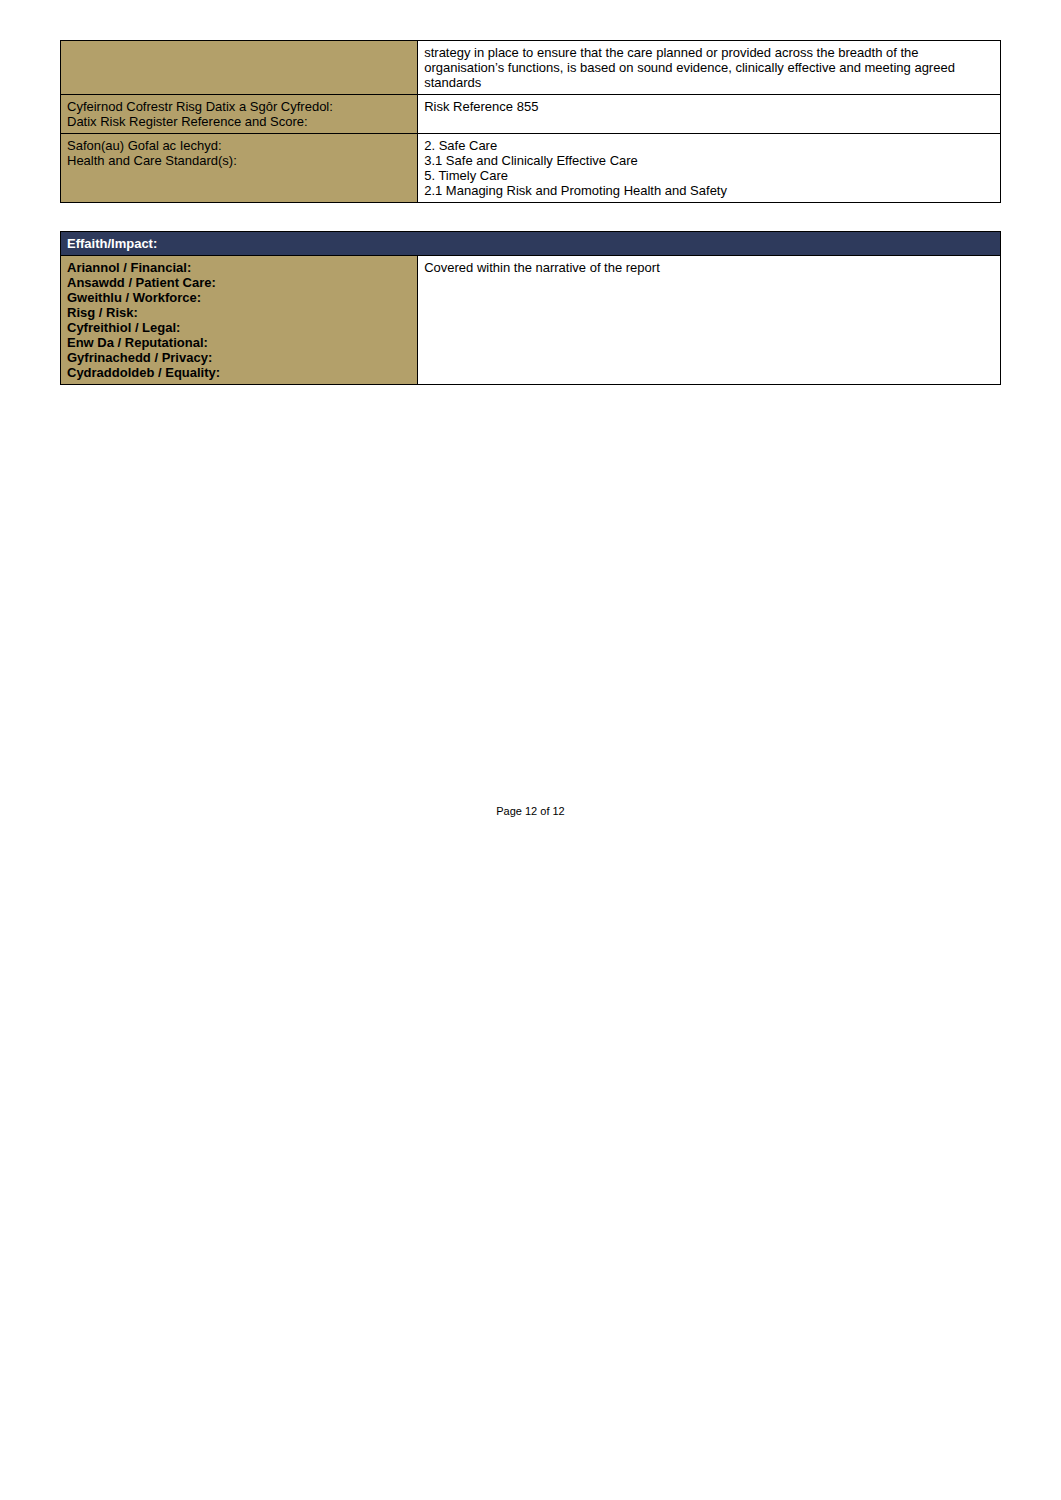| | strategy in place to ensure that the care planned or provided across the breadth of the organisation’s functions, is based on sound evidence, clinically effective and meeting agreed standards |
| Cyfeirnod Cofrestr Risg Datix a Sgôr Cyfredol: Datix Risk Register Reference and Score: | Risk Reference 855 |
| Safon(au) Gofal ac Iechyd: Health and Care Standard(s): | 2. Safe Care 3.1 Safe and Clinically Effective Care 5. Timely Care 2.1 Managing Risk and Promoting Health and Safety |
| Effaith/Impact: |
| Ariannol / Financial: Ansawdd / Patient Care: Gweithlu / Workforce: Risg / Risk: Cyfreithiol / Legal: Enw Da / Reputational: Gyfrinachedd / Privacy: Cydraddoldeb / Equality: | Covered within the narrative of the report |
Page 12 of 12